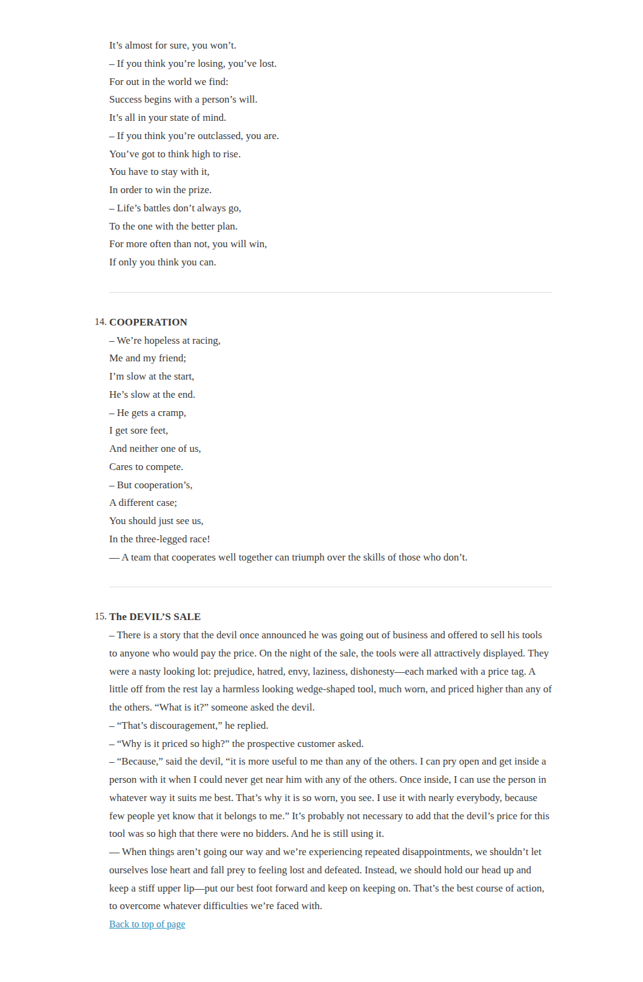It’s almost for sure, you won’t.
– If you think you’re losing, you’ve lost.
For out in the world we find:
Success begins with a person’s will.
It’s all in your state of mind.
– If you think you’re outclassed, you are.
You’ve got to think high to rise.
You have to stay with it,
In order to win the prize.
– Life’s battles don’t always go,
To the one with the better plan.
For more often than not, you will win,
If only you think you can.
COOPERATION
– We’re hopeless at racing,
Me and my friend;
I’m slow at the start,
He’s slow at the end.
– He gets a cramp,
I get sore feet,
And neither one of us,
Cares to compete.
– But cooperation’s,
A different case;
You should just see us,
In the three-legged race!
— A team that cooperates well together can triumph over the skills of those who don’t.
The DEVIL’S SALE
– There is a story that the devil once announced he was going out of business and offered to sell his tools to anyone who would pay the price. On the night of the sale, the tools were all attractively displayed. They were a nasty looking lot: prejudice, hatred, envy, laziness, dishonesty—each marked with a price tag. A little off from the rest lay a harmless looking wedge-shaped tool, much worn, and priced higher than any of the others. “What is it?” someone asked the devil.
– “That’s discouragement,” he replied.
– “Why is it priced so high?” the prospective customer asked.
– “Because,” said the devil, “it is more useful to me than any of the others. I can pry open and get inside a person with it when I could never get near him with any of the others. Once inside, I can use the person in whatever way it suits me best. That’s why it is so worn, you see. I use it with nearly everybody, because few people yet know that it belongs to me.” It’s probably not necessary to add that the devil’s price for this tool was so high that there were no bidders. And he is still using it.
— When things aren’t going our way and we’re experiencing repeated disappointments, we shouldn’t let ourselves lose heart and fall prey to feeling lost and defeated. Instead, we should hold our head up and keep a stiff upper lip—put our best foot forward and keep on keeping on. That’s the best course of action, to overcome whatever difficulties we’re faced with.
Back to top of page